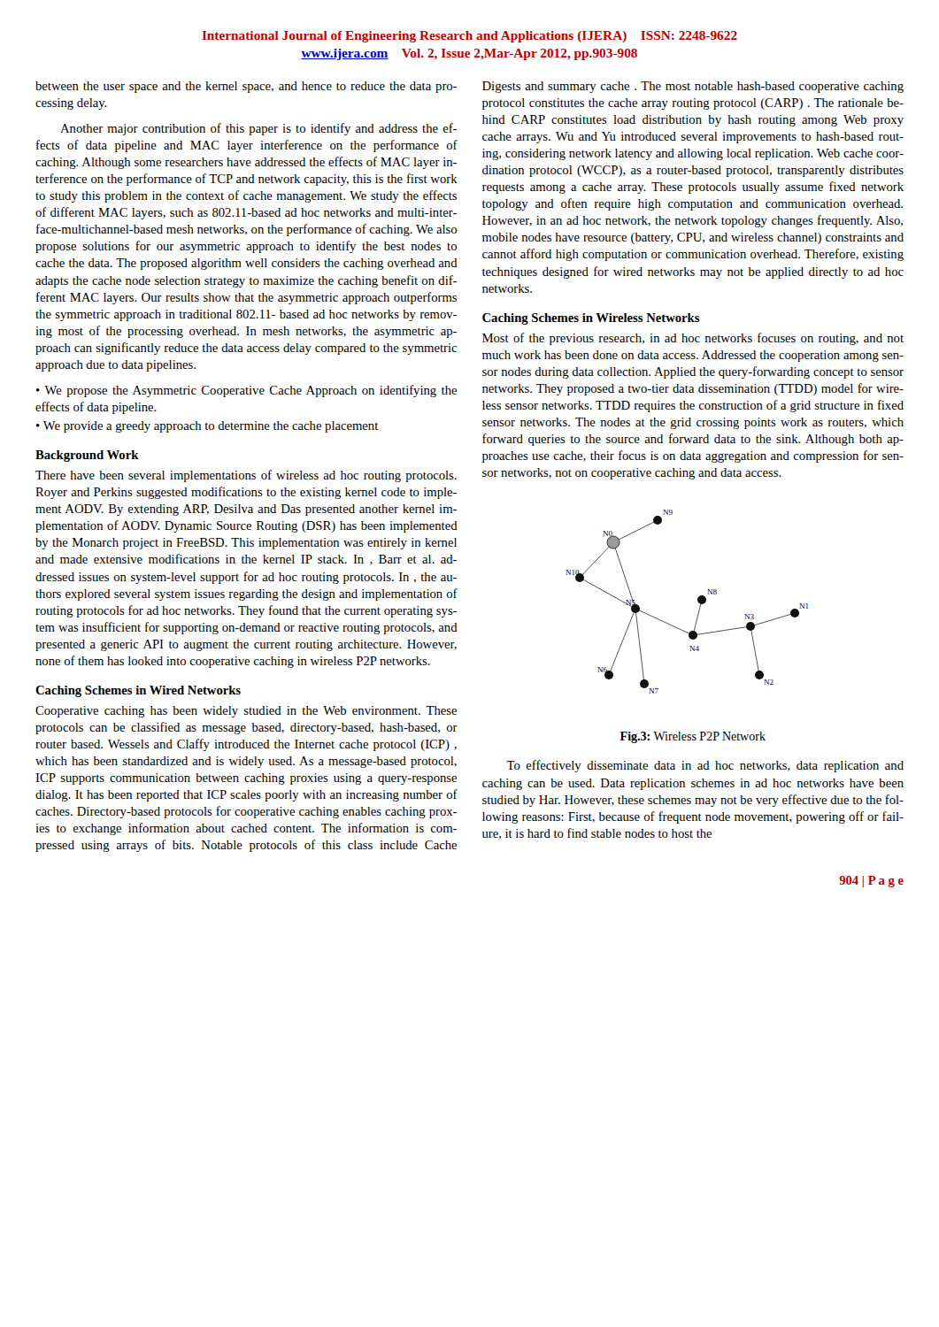International Journal of Engineering Research and Applications (IJERA) ISSN: 2248-9622
www.ijera.com Vol. 2, Issue 2,Mar-Apr 2012, pp.903-908
between the user space and the kernel space, and hence to reduce the data processing delay.
Another major contribution of this paper is to identify and address the effects of data pipeline and MAC layer interference on the performance of caching. Although some researchers have addressed the effects of MAC layer interference on the performance of TCP and network capacity, this is the first work to study this problem in the context of cache management. We study the effects of different MAC layers, such as 802.11-based ad hoc networks and multi-interface-multichannel-based mesh networks, on the performance of caching. We also propose solutions for our asymmetric approach to identify the best nodes to cache the data. The proposed algorithm well considers the caching overhead and adapts the cache node selection strategy to maximize the caching benefit on different MAC layers. Our results show that the asymmetric approach outperforms the symmetric approach in traditional 802.11- based ad hoc networks by removing most of the processing overhead. In mesh networks, the asymmetric approach can significantly reduce the data access delay compared to the symmetric approach due to data pipelines.
We propose the Asymmetric Cooperative Cache Approach on identifying the effects of data pipeline.
We provide a greedy approach to determine the cache placement
Background Work
There have been several implementations of wireless ad hoc routing protocols. Royer and Perkins suggested modifications to the existing kernel code to implement AODV. By extending ARP, Desilva and Das presented another kernel implementation of AODV. Dynamic Source Routing (DSR) has been implemented by the Monarch project in FreeBSD. This implementation was entirely in kernel and made extensive modifications in the kernel IP stack. In , Barr et al. addressed issues on system-level support for ad hoc routing protocols. In , the authors explored several system issues regarding the design and implementation of routing protocols for ad hoc networks. They found that the current operating system was insufficient for supporting on-demand or reactive routing protocols, and presented a generic API to augment the current routing architecture. However, none of them has looked into cooperative caching in wireless P2P networks.
Caching Schemes in Wired Networks
Cooperative caching has been widely studied in the Web environment. These protocols can be classified as message based, directory-based, hash-based, or router based. Wessels and Claffy introduced the Internet cache protocol (ICP) , which has been standardized and is widely used. As a message-based protocol, ICP supports communication between caching proxies using a query-response dialog. It has been reported that ICP scales poorly with an increasing number of caches. Directory-based protocols for cooperative caching enables caching proxies to exchange information about cached content. The information is compressed using arrays of bits. Notable protocols of this class include Cache Digests and summary cache . The most notable hash-based cooperative caching protocol constitutes the cache array routing protocol (CARP) . The rationale behind CARP constitutes load distribution by hash routing among Web proxy cache arrays. Wu and Yu introduced several improvements to hash-based routing, considering network latency and allowing local replication. Web cache coordination protocol (WCCP), as a router-based protocol, transparently distributes requests among a cache array. These protocols usually assume fixed network topology and often require high computation and communication overhead. However, in an ad hoc network, the network topology changes frequently. Also, mobile nodes have resource (battery, CPU, and wireless channel) constraints and cannot afford high computation or communication overhead. Therefore, existing techniques designed for wired networks may not be applied directly to ad hoc networks.
Caching Schemes in Wireless Networks
Most of the previous research, in ad hoc networks focuses on routing, and not much work has been done on data access. Addressed the cooperation among sensor nodes during data collection. Applied the query-forwarding concept to sensor networks. They proposed a two-tier data dissemination (TTDD) model for wireless sensor networks. TTDD requires the construction of a grid structure in fixed sensor networks. The nodes at the grid crossing points work as routers, which forward queries to the source and forward data to the sink. Although both approaches use cache, their focus is on data aggregation and compression for sensor networks, not on cooperative caching and data access.
N0 N9 N10 N5 N8 N4 N3 N1 N2 N6 N7
Fig.3: Wireless P2P Network
To effectively disseminate data in ad hoc networks, data replication and caching can be used. Data replication schemes in ad hoc networks have been studied by Har. However, these schemes may not be very effective due to the following reasons: First, because of frequent node movement, powering off or failure, it is hard to find stable nodes to host the
904 | P a g e